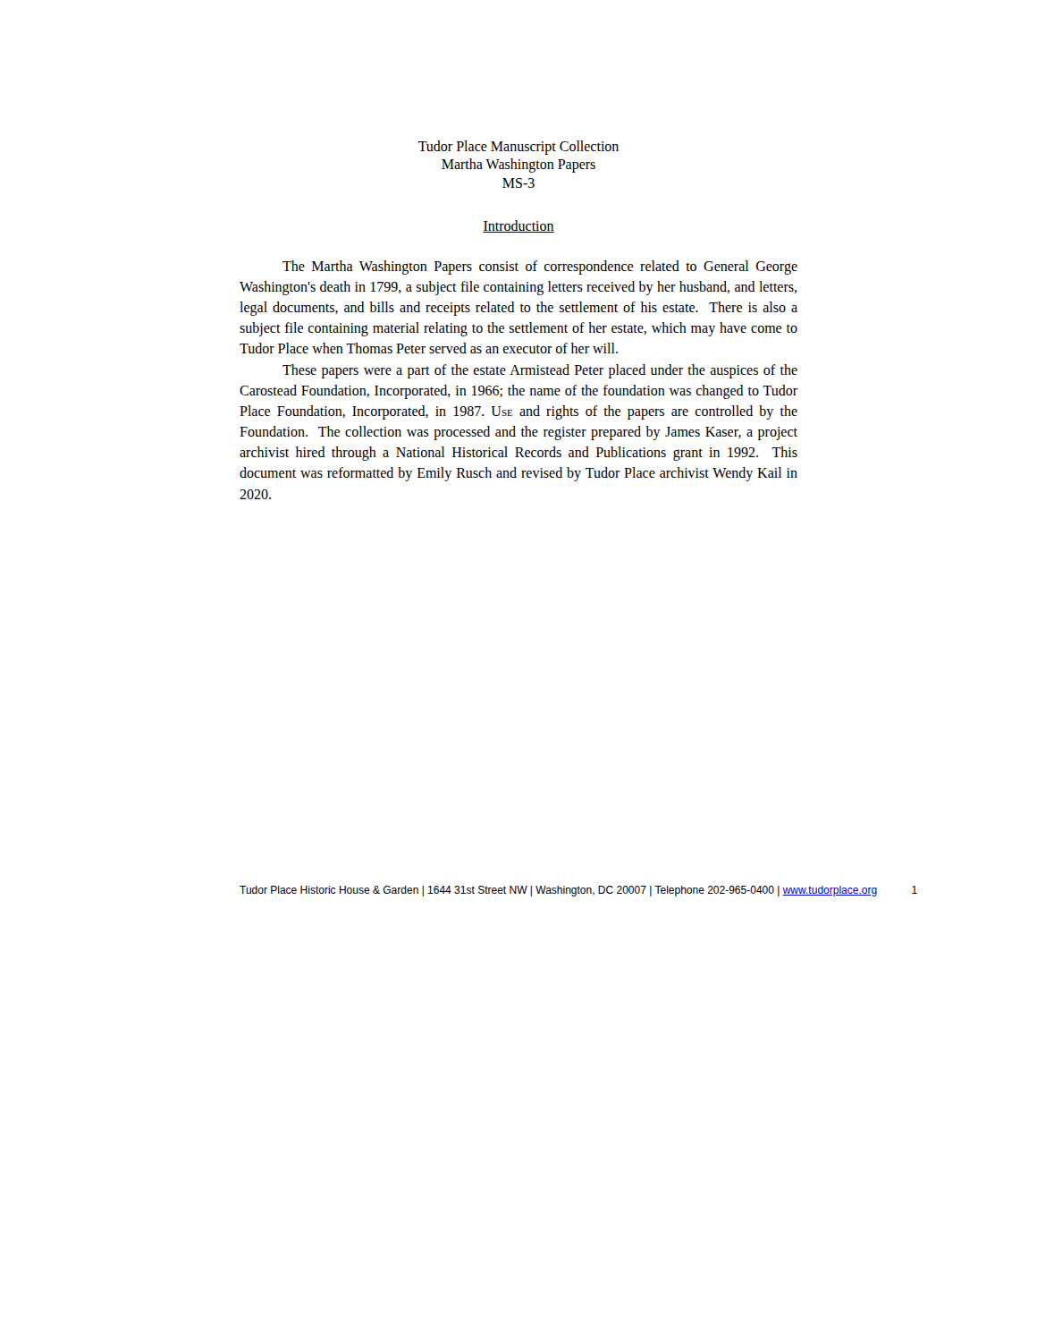Tudor Place Manuscript Collection
Martha Washington Papers
MS-3
Introduction
The Martha Washington Papers consist of correspondence related to General George Washington's death in 1799, a subject file containing letters received by her husband, and letters, legal documents, and bills and receipts related to the settlement of his estate. There is also a subject file containing material relating to the settlement of her estate, which may have come to Tudor Place when Thomas Peter served as an executor of her will.
These papers were a part of the estate Armistead Peter placed under the auspices of the Carostead Foundation, Incorporated, in 1966; the name of the foundation was changed to Tudor Place Foundation, Incorporated, in 1987. Use and rights of the papers are controlled by the Foundation. The collection was processed and the register prepared by James Kaser, a project archivist hired through a National Historical Records and Publications grant in 1992. This document was reformatted by Emily Rusch and revised by Tudor Place archivist Wendy Kail in 2020.
Tudor Place Historic House & Garden | 1644 31st Street NW | Washington, DC 20007 | Telephone 202-965-0400 | www.tudorplace.org 1